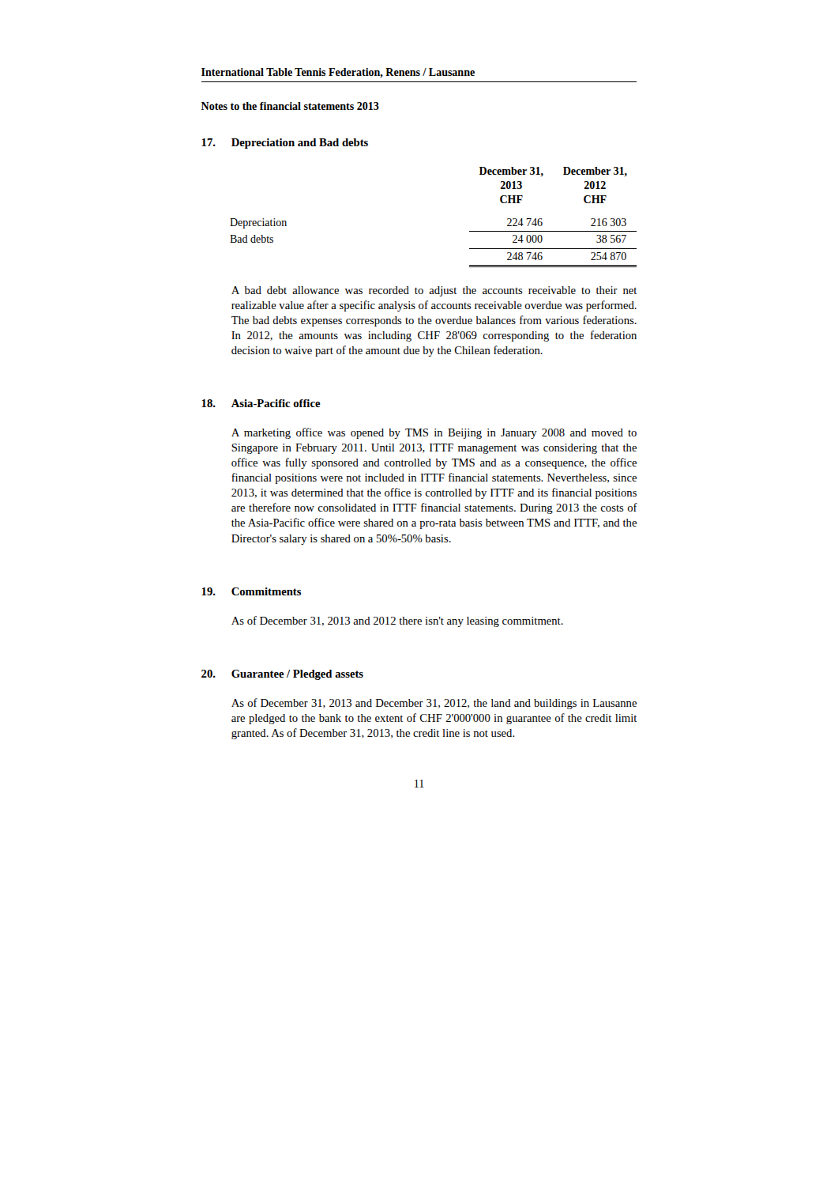International Table Tennis Federation, Renens / Lausanne
Notes to the financial statements 2013
17. Depreciation and Bad debts
| | December 31, 2013 CHF | December 31, 2012 CHF |
| --- | --- | --- |
| Depreciation | 224 746 | 216 303 |
| Bad debts | 24 000 | 38 567 |
| | 248 746 | 254 870 |
A bad debt allowance was recorded to adjust the accounts receivable to their net realizable value after a specific analysis of accounts receivable overdue was performed. The bad debts expenses corresponds to the overdue balances from various federations. In 2012, the amounts was including CHF 28'069 corresponding to the federation decision to waive part of the amount due by the Chilean federation.
18. Asia-Pacific office
A marketing office was opened by TMS in Beijing in January 2008 and moved to Singapore in February 2011. Until 2013, ITTF management was considering that the office was fully sponsored and controlled by TMS and as a consequence, the office financial positions were not included in ITTF financial statements. Nevertheless, since 2013, it was determined that the office is controlled by ITTF and its financial positions are therefore now consolidated in ITTF financial statements. During 2013 the costs of the Asia-Pacific office were shared on a pro-rata basis between TMS and ITTF, and the Director's salary is shared on a 50%-50% basis.
19. Commitments
As of December 31, 2013 and 2012 there isn't any leasing commitment.
20. Guarantee / Pledged assets
As of December 31, 2013 and December 31, 2012, the land and buildings in Lausanne are pledged to the bank to the extent of CHF 2'000'000 in guarantee of the credit limit granted. As of December 31, 2013, the credit line is not used.
11